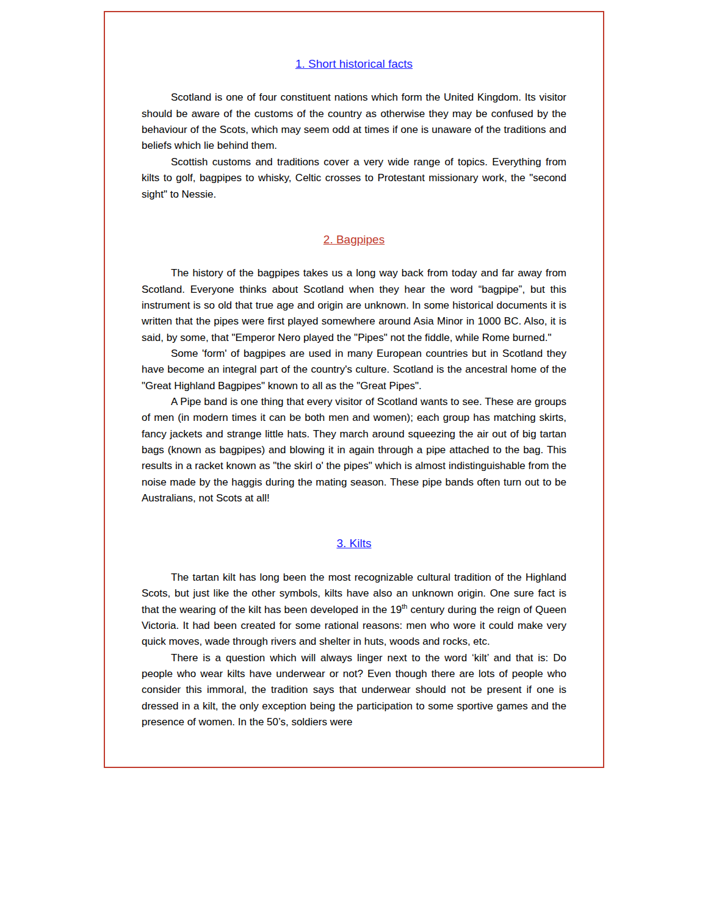1. Short historical facts
Scotland is one of four constituent nations which form the United Kingdom. Its visitor should be aware of the customs of the country as otherwise they may be confused by the behaviour of the Scots, which may seem odd at times if one is unaware of the traditions and beliefs which lie behind them.
Scottish customs and traditions cover a very wide range of topics. Everything from kilts to golf, bagpipes to whisky, Celtic crosses to Protestant missionary work, the "second sight" to Nessie.
2. Bagpipes
The history of the bagpipes takes us a long way back from today and far away from Scotland. Everyone thinks about Scotland when they hear the word “bagpipe”, but this instrument is so old that true age and origin are unknown. In some historical documents it is written that the pipes were first played somewhere around Asia Minor in 1000 BC. Also, it is said, by some, that "Emperor Nero played the "Pipes" not the fiddle, while Rome burned."
Some 'form' of bagpipes are used in many European countries but in Scotland they have become an integral part of the country's culture. Scotland is the ancestral home of the "Great Highland Bagpipes" known to all as the "Great Pipes".
A Pipe band is one thing that every visitor of Scotland wants to see. These are groups of men (in modern times it can be both men and women); each group has matching skirts, fancy jackets and strange little hats. They march around squeezing the air out of big tartan bags (known as bagpipes) and blowing it in again through a pipe attached to the bag. This results in a racket known as "the skirl o' the pipes" which is almost indistinguishable from the noise made by the haggis during the mating season. These pipe bands often turn out to be Australians, not Scots at all!
3. Kilts
The tartan kilt has long been the most recognizable cultural tradition of the Highland Scots, but just like the other symbols, kilts have also an unknown origin. One sure fact is that the wearing of the kilt has been developed in the 19th century during the reign of Queen Victoria. It had been created for some rational reasons: men who wore it could make very quick moves, wade through rivers and shelter in huts, woods and rocks, etc.
There is a question which will always linger next to the word ‘kilt’ and that is: Do people who wear kilts have underwear or not? Even though there are lots of people who consider this immoral, the tradition says that underwear should not be present if one is dressed in a kilt, the only exception being the participation to some sportive games and the presence of women. In the 50’s, soldiers were